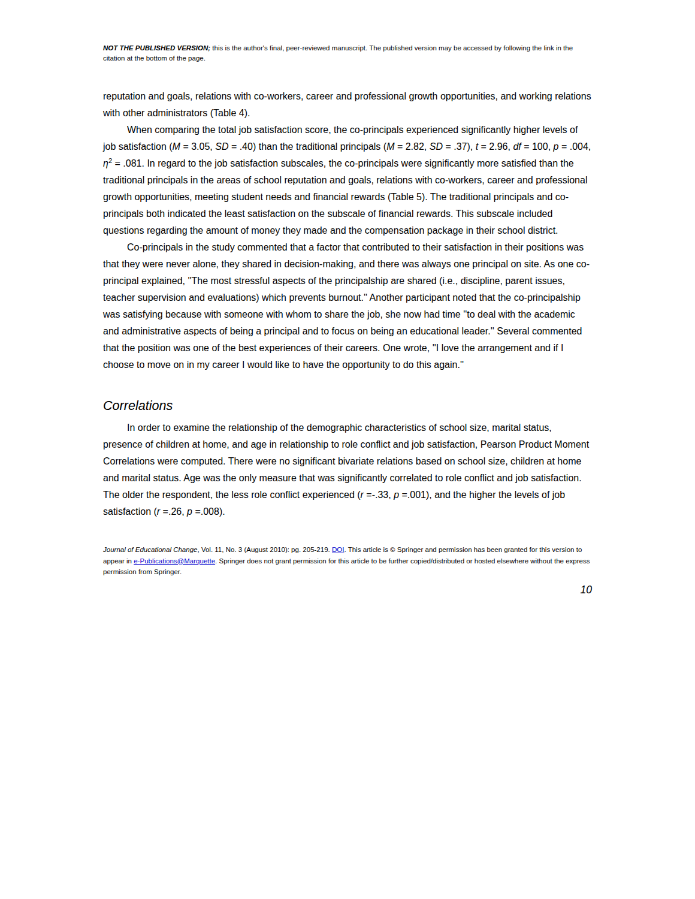NOT THE PUBLISHED VERSION; this is the author's final, peer-reviewed manuscript. The published version may be accessed by following the link in the citation at the bottom of the page.
reputation and goals, relations with co-workers, career and professional growth opportunities, and working relations with other administrators (Table 4).
When comparing the total job satisfaction score, the co-principals experienced significantly higher levels of job satisfaction (M = 3.05, SD = .40) than the traditional principals (M = 2.82, SD = .37), t = 2.96, df = 100, p = .004, η2 = .081. In regard to the job satisfaction subscales, the co-principals were significantly more satisfied than the traditional principals in the areas of school reputation and goals, relations with co-workers, career and professional growth opportunities, meeting student needs and financial rewards (Table 5). The traditional principals and co-principals both indicated the least satisfaction on the subscale of financial rewards. This subscale included questions regarding the amount of money they made and the compensation package in their school district.
Co-principals in the study commented that a factor that contributed to their satisfaction in their positions was that they were never alone, they shared in decision-making, and there was always one principal on site. As one co-principal explained, ''The most stressful aspects of the principalship are shared (i.e., discipline, parent issues, teacher supervision and evaluations) which prevents burnout.'' Another participant noted that the co-principalship was satisfying because with someone with whom to share the job, she now had time ''to deal with the academic and administrative aspects of being a principal and to focus on being an educational leader.'' Several commented that the position was one of the best experiences of their careers. One wrote, ''I love the arrangement and if I choose to move on in my career I would like to have the opportunity to do this again.''
Correlations
In order to examine the relationship of the demographic characteristics of school size, marital status, presence of children at home, and age in relationship to role conflict and job satisfaction, Pearson Product Moment Correlations were computed. There were no significant bivariate relations based on school size, children at home and marital status. Age was the only measure that was significantly correlated to role conflict and job satisfaction. The older the respondent, the less role conflict experienced (r =-.33, p =.001), and the higher the levels of job satisfaction (r =.26, p =.008).
Journal of Educational Change, Vol. 11, No. 3 (August 2010): pg. 205-219. DOI. This article is © Springer and permission has been granted for this version to appear in e-Publications@Marquette. Springer does not grant permission for this article to be further copied/distributed or hosted elsewhere without the express permission from Springer.
10